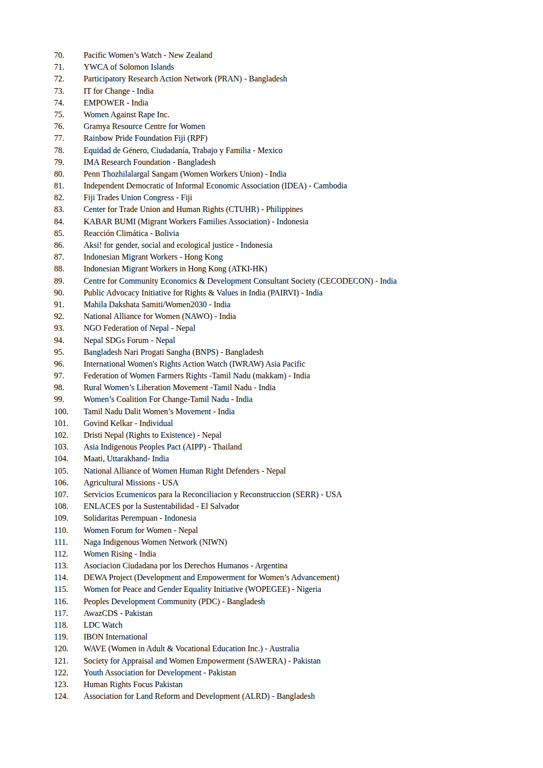70. Pacific Women’s Watch - New Zealand
71. YWCA of Solomon Islands
72. Participatory Research Action Network (PRAN) - Bangladesh
73. IT for Change - India
74. EMPOWER - India
75. Women Against Rape Inc.
76. Gramya Resource Centre for Women
77. Rainbow Pride Foundation Fiji (RPF)
78. Equidad de Género, Ciudadanía, Trabajo y Familia - Mexico
79. IMA Research Foundation - Bangladesh
80. Penn Thozhilalargal Sangam (Women Workers Union) - India
81. Independent Democratic of Informal Economic Association (IDEA) - Cambodia
82. Fiji Trades Union Congress - Fiji
83. Center for Trade Union and Human Rights (CTUHR) - Philippines
84. KABAR BUMI (Migrant Workers Families Association) - Indonesia
85. Reacción Climática - Bolivia
86. Aksi! for gender, social and ecological justice - Indonesia
87. Indonesian Migrant Workers - Hong Kong
88. Indonesian Migrant Workers in Hong Kong (ATKI-HK)
89. Centre for Community Economics & Development Consultant Society (CECODECON) - India
90. Public Advocacy Initiative for Rights & Values in India (PAIRVI) - India
91. Mahila Dakshata Samiti/Women2030 - India
92. National Alliance for Women (NAWO) - India
93. NGO Federation of Nepal - Nepal
94. Nepal SDGs Forum - Nepal
95. Bangladesh Nari Progati Sangha (BNPS) - Bangladesh
96. International Women's Rights Action Watch (IWRAW) Asia Pacific
97. Federation of Women Farmers Rights -Tamil Nadu (makkam) - India
98. Rural Women’s Liberation Movement -Tamil Nadu - India
99. Women’s Coalition For Change-Tamil Nadu - India
100. Tamil Nadu Dalit Women’s Movement - India
101. Govind Kelkar - Individual
102. Dristi Nepal (Rights to Existence) - Nepal
103. Asia Indigenous Peoples Pact (AIPP) - Thailand
104. Maati, Uttarakhand- India
105. National Alliance of Women Human Right Defenders - Nepal
106. Agricultural Missions - USA
107. Servicios Ecumenicos para la Reconciliacion y Reconstruccion (SERR) - USA
108. ENLACES por la Sustentabilidad - El Salvador
109. Solidaritas Perempuan - Indonesia
110. Women Forum for Women - Nepal
111. Naga Indigenous Women Network (NIWN)
112. Women Rising - India
113. Asociacion Ciudadana por los Derechos Humanos - Argentina
114. DEWA Project (Development and Empowerment for Women’s Advancement)
115. Women for Peace and Gender Equality Initiative (WOPEGEE) - Nigeria
116. Peoples Development Community (PDC) - Bangladesh
117. AwazCDS - Pakistan
118. LDC Watch
119. IBON International
120. WAVE (Women in Adult & Vocational Education Inc.) - Australia
121. Society for Appraisal and Women Empowerment (SAWERA) - Pakistan
122. Youth Association for Development - Pakistan
123. Human Rights Focus Pakistan
124. Association for Land Reform and Development (ALRD) - Bangladesh